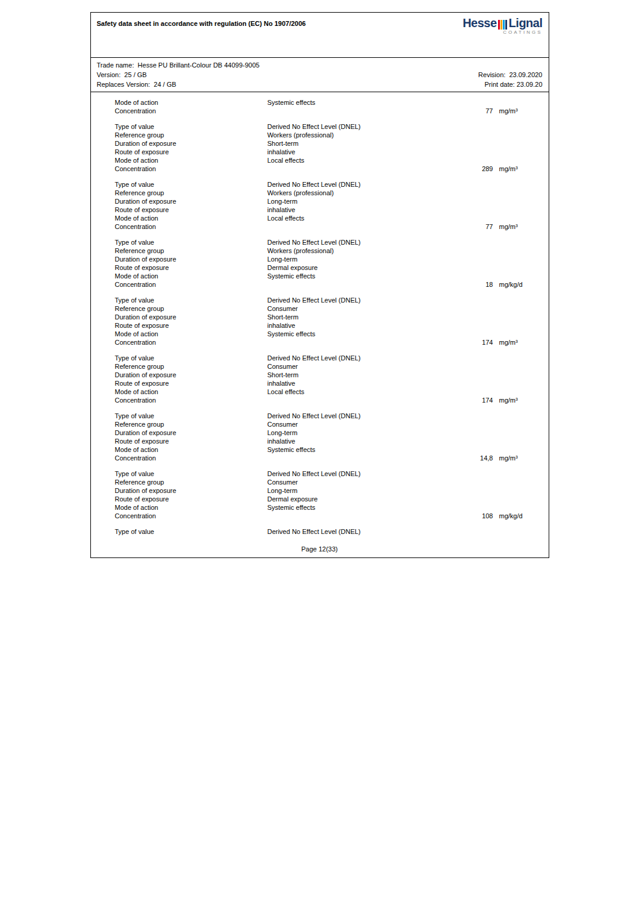Hesse Lignal
COATINGS
Safety data sheet in accordance with regulation (EC) No 1907/2006
Trade name: Hesse PU Brillant-Colour DB 44099-9005
Version: 25 / GB Revision: 23.09.2020
Replaces Version: 24 / GB Print date: 23.09.20
| Mode of action | Systemic effects | | |
| Concentration | | 77 | mg/m³ |
| Type of value | Derived No Effect Level (DNEL) | | |
| Reference group | Workers (professional) | | |
| Duration of exposure | Short-term | | |
| Route of exposure | inhalative | | |
| Mode of action | Local effects | | |
| Concentration | | 289 | mg/m³ |
| Type of value | Derived No Effect Level (DNEL) | | |
| Reference group | Workers (professional) | | |
| Duration of exposure | Long-term | | |
| Route of exposure | inhalative | | |
| Mode of action | Local effects | | |
| Concentration | | 77 | mg/m³ |
| Type of value | Derived No Effect Level (DNEL) | | |
| Reference group | Workers (professional) | | |
| Duration of exposure | Long-term | | |
| Route of exposure | Dermal exposure | | |
| Mode of action | Systemic effects | | |
| Concentration | | 18 | mg/kg/d |
| Type of value | Derived No Effect Level (DNEL) | | |
| Reference group | Consumer | | |
| Duration of exposure | Short-term | | |
| Route of exposure | inhalative | | |
| Mode of action | Systemic effects | | |
| Concentration | | 174 | mg/m³ |
| Type of value | Derived No Effect Level (DNEL) | | |
| Reference group | Consumer | | |
| Duration of exposure | Short-term | | |
| Route of exposure | inhalative | | |
| Mode of action | Local effects | | |
| Concentration | | 174 | mg/m³ |
| Type of value | Derived No Effect Level (DNEL) | | |
| Reference group | Consumer | | |
| Duration of exposure | Long-term | | |
| Route of exposure | inhalative | | |
| Mode of action | Systemic effects | | |
| Concentration | | 14,8 | mg/m³ |
| Type of value | Derived No Effect Level (DNEL) | | |
| Reference group | Consumer | | |
| Duration of exposure | Long-term | | |
| Route of exposure | Dermal exposure | | |
| Mode of action | Systemic effects | | |
| Concentration | | 108 | mg/kg/d |
| Type of value | Derived No Effect Level (DNEL) | | |
Page 12(33)